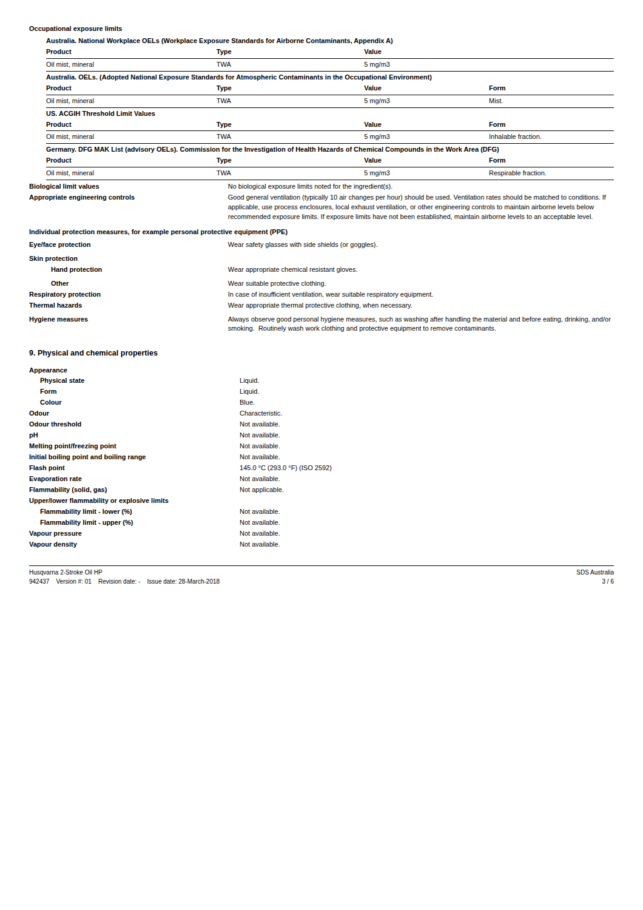Occupational exposure limits
Australia. National Workplace OELs (Workplace Exposure Standards for Airborne Contaminants, Appendix A)
| Product | Type | Value | |
| --- | --- | --- | --- |
| Oil mist, mineral | TWA | 5 mg/m3 | |
Australia. OELs. (Adopted National Exposure Standards for Atmospheric Contaminants in the Occupational Environment)
| Product | Type | Value | Form |
| --- | --- | --- | --- |
| Oil mist, mineral | TWA | 5 mg/m3 | Mist. |
US. ACGIH Threshold Limit Values
| Product | Type | Value | Form |
| --- | --- | --- | --- |
| Oil mist, mineral | TWA | 5 mg/m3 | Inhalable fraction. |
Germany. DFG MAK List (advisory OELs). Commission for the Investigation of Health Hazards of Chemical Compounds in the Work Area (DFG)
| Product | Type | Value | Form |
| --- | --- | --- | --- |
| Oil mist, mineral | TWA | 5 mg/m3 | Respirable fraction. |
| Biological limit values | No biological exposure limits noted for the ingredient(s). |
| Appropriate engineering controls | Good general ventilation (typically 10 air changes per hour) should be used. Ventilation rates should be matched to conditions. If applicable, use process enclosures, local exhaust ventilation, or other engineering controls to maintain airborne levels below recommended exposure limits. If exposure limits have not been established, maintain airborne levels to an acceptable level. |
Individual protection measures, for example personal protective equipment (PPE)
| Eye/face protection | Wear safety glasses with side shields (or goggles). |
| Skin protection | |
| Hand protection | Wear appropriate chemical resistant gloves. |
| Other | Wear suitable protective clothing. |
| Respiratory protection | In case of insufficient ventilation, wear suitable respiratory equipment. |
| Thermal hazards | Wear appropriate thermal protective clothing, when necessary. |
| Hygiene measures | Always observe good personal hygiene measures, such as washing after handling the material and before eating, drinking, and/or smoking. Routinely wash work clothing and protective equipment to remove contaminants. |
9. Physical and chemical properties
| Appearance | |
| Physical state | Liquid. |
| Form | Liquid. |
| Colour | Blue. |
| Odour | Characteristic. |
| Odour threshold | Not available. |
| pH | Not available. |
| Melting point/freezing point | Not available. |
| Initial boiling point and boiling range | Not available. |
| Flash point | 145.0 °C (293.0 °F) (ISO 2592) |
| Evaporation rate | Not available. |
| Flammability (solid, gas) | Not applicable. |
| Upper/lower flammability or explosive limits | |
| Flammability limit - lower (%) | Not available. |
| Flammability limit - upper (%) | Not available. |
| Vapour pressure | Not available. |
| Vapour density | Not available. |
| Husqvarna 2-Stroke Oil HP | SDS Australia |
| 942437 Version #: 01 Revision date: - Issue date: 28-March-2018 | 3 / 6 |